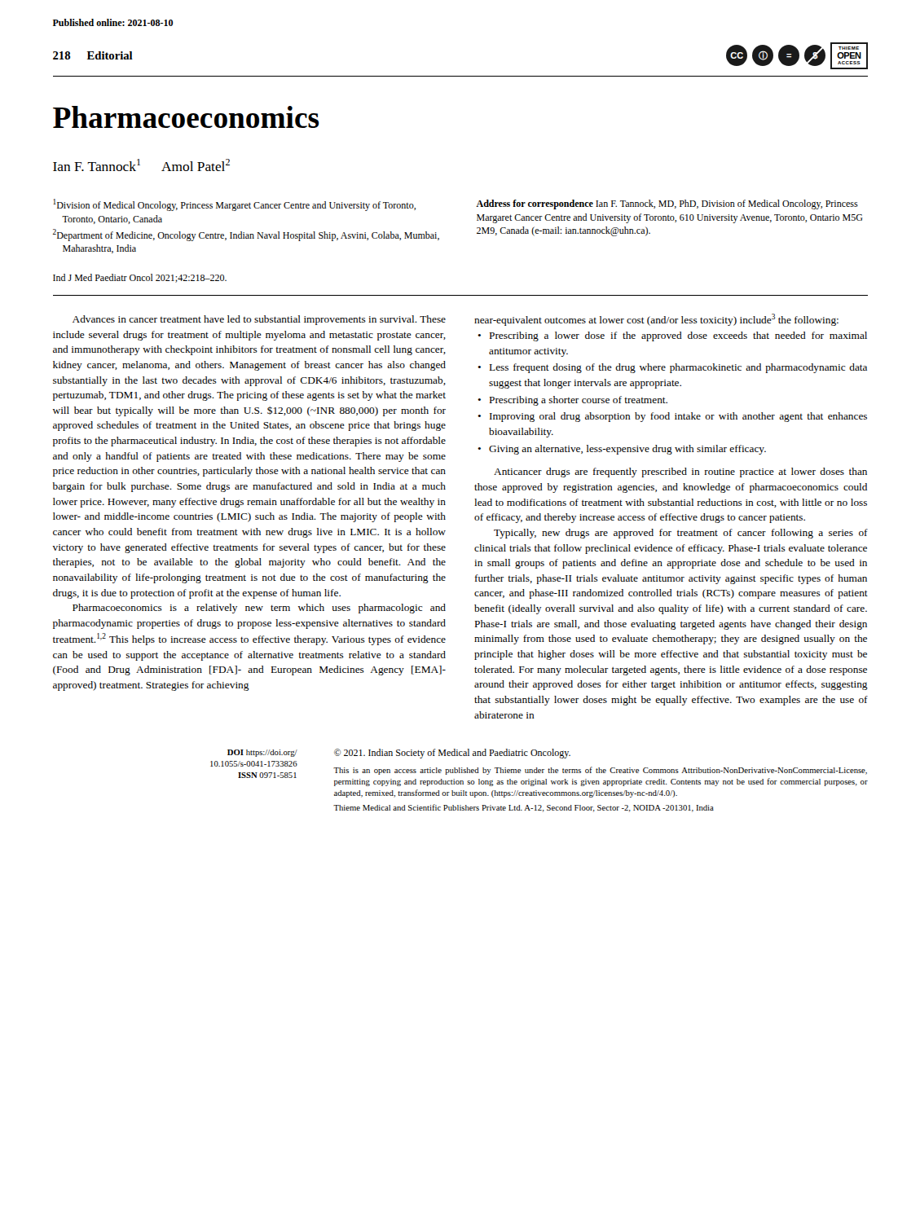Published online: 2021-08-10
218 Editorial
CC
ⓘ
=
$
THIEME
OPEN
ACCESS
Pharmacoeconomics
Ian F. Tannock1 Amol Patel2
1Division of Medical Oncology, Princess Margaret Cancer Centre and University of Toronto, Toronto, Ontario, Canada
2Department of Medicine, Oncology Centre, Indian Naval Hospital Ship, Asvini, Colaba, Mumbai, Maharashtra, India
Address for correspondence Ian F. Tannock, MD, PhD, Division of Medical Oncology, Princess Margaret Cancer Centre and University of Toronto, 610 University Avenue, Toronto, Ontario M5G 2M9, Canada (e-mail: ian.tannock@uhn.ca).
Ind J Med Paediatr Oncol 2021;42:218–220.
Advances in cancer treatment have led to substantial improvements in survival. These include several drugs for treatment of multiple myeloma and metastatic prostate cancer, and immunotherapy with checkpoint inhibitors for treatment of nonsmall cell lung cancer, kidney cancer, melanoma, and others. Management of breast cancer has also changed substantially in the last two decades with approval of CDK4/6 inhibitors, trastuzumab, pertuzumab, TDM1, and other drugs. The pricing of these agents is set by what the market will bear but typically will be more than U.S. $12,000 (~INR 880,000) per month for approved schedules of treatment in the United States, an obscene price that brings huge profits to the pharmaceutical industry. In India, the cost of these therapies is not affordable and only a handful of patients are treated with these medications. There may be some price reduction in other countries, particularly those with a national health service that can bargain for bulk purchase. Some drugs are manufactured and sold in India at a much lower price. However, many effective drugs remain unaffordable for all but the wealthy in lower- and middle-income countries (LMIC) such as India. The majority of people with cancer who could benefit from treatment with new drugs live in LMIC. It is a hollow victory to have generated effective treatments for several types of cancer, but for these therapies, not to be available to the global majority who could benefit. And the nonavailability of life-prolonging treatment is not due to the cost of manufacturing the drugs, it is due to protection of profit at the expense of human life.
Pharmacoeconomics is a relatively new term which uses pharmacologic and pharmacodynamic properties of drugs to propose less-expensive alternatives to standard treatment.1,2 This helps to increase access to effective therapy. Various types of evidence can be used to support the acceptance of alternative treatments relative to a standard (Food and Drug Administration [FDA]- and European Medicines Agency [EMA]-approved) treatment. Strategies for achieving
near-equivalent outcomes at lower cost (and/or less toxicity) include3 the following:
Prescribing a lower dose if the approved dose exceeds that needed for maximal antitumor activity.
Less frequent dosing of the drug where pharmacokinetic and pharmacodynamic data suggest that longer intervals are appropriate.
Prescribing a shorter course of treatment.
Improving oral drug absorption by food intake or with another agent that enhances bioavailability.
Giving an alternative, less-expensive drug with similar efficacy.
Anticancer drugs are frequently prescribed in routine practice at lower doses than those approved by registration agencies, and knowledge of pharmacoeconomics could lead to modifications of treatment with substantial reductions in cost, with little or no loss of efficacy, and thereby increase access of effective drugs to cancer patients.
Typically, new drugs are approved for treatment of cancer following a series of clinical trials that follow preclinical evidence of efficacy. Phase-I trials evaluate tolerance in small groups of patients and define an appropriate dose and schedule to be used in further trials, phase-II trials evaluate antitumor activity against specific types of human cancer, and phase-III randomized controlled trials (RCTs) compare measures of patient benefit (ideally overall survival and also quality of life) with a current standard of care. Phase-I trials are small, and those evaluating targeted agents have changed their design minimally from those used to evaluate chemotherapy; they are designed usually on the principle that higher doses will be more effective and that substantial toxicity must be tolerated. For many molecular targeted agents, there is little evidence of a dose response around their approved doses for either target inhibition or antitumor effects, suggesting that substantially lower doses might be equally effective. Two examples are the use of abiraterone in
DOI https://doi.org/
10.1055/s-0041-1733826
ISSN 0971-5851
© 2021. Indian Society of Medical and Paediatric Oncology.
This is an open access article published by Thieme under the terms of the Creative Commons Attribution-NonDerivative-NonCommercial-License, permitting copying and reproduction so long as the original work is given appropriate credit. Contents may not be used for commercial purposes, or adapted, remixed, transformed or built upon. (https://creativecommons.org/licenses/by-nc-nd/4.0/).
Thieme Medical and Scientific Publishers Private Ltd. A-12, Second Floor, Sector -2, NOIDA -201301, India